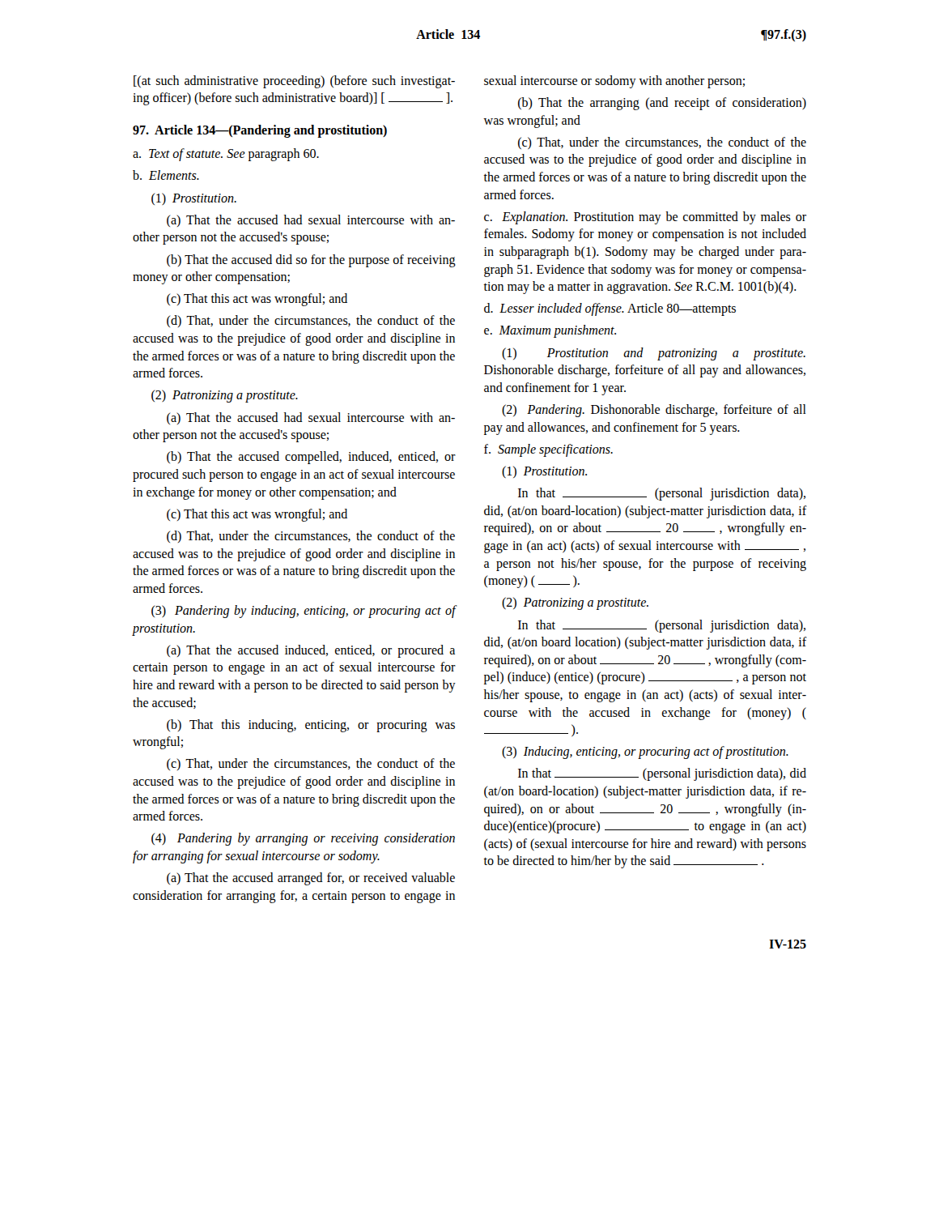Article 134 ¶97.f.(3)
[(at such administrative proceeding) (before such investigating officer) (before such administrative board)] [ ].
97. Article 134—(Pandering and prostitution)
a. Text of statute. See paragraph 60.
b. Elements.
(1) Prostitution.
(a) That the accused had sexual intercourse with another person not the accused's spouse;
(b) That the accused did so for the purpose of receiving money or other compensation;
(c) That this act was wrongful; and
(d) That, under the circumstances, the conduct of the accused was to the prejudice of good order and discipline in the armed forces or was of a nature to bring discredit upon the armed forces.
(2) Patronizing a prostitute.
(a) That the accused had sexual intercourse with another person not the accused's spouse;
(b) That the accused compelled, induced, enticed, or procured such person to engage in an act of sexual intercourse in exchange for money or other compensation; and
(c) That this act was wrongful; and
(d) That, under the circumstances, the conduct of the accused was to the prejudice of good order and discipline in the armed forces or was of a nature to bring discredit upon the armed forces.
(3) Pandering by inducing, enticing, or procuring act of prostitution.
(a) That the accused induced, enticed, or procured a certain person to engage in an act of sexual intercourse for hire and reward with a person to be directed to said person by the accused;
(b) That this inducing, enticing, or procuring was wrongful;
(c) That, under the circumstances, the conduct of the accused was to the prejudice of good order and discipline in the armed forces or was of a nature to bring discredit upon the armed forces.
(4) Pandering by arranging or receiving consideration for arranging for sexual intercourse or sodomy.
(a) That the accused arranged for, or received valuable consideration for arranging for, a certain person to engage in sexual intercourse or sodomy with another person;
(b) That the arranging (and receipt of consideration) was wrongful; and
(c) That, under the circumstances, the conduct of the accused was to the prejudice of good order and discipline in the armed forces or was of a nature to bring discredit upon the armed forces.
c. Explanation. Prostitution may be committed by males or females. Sodomy for money or compensation is not included in subparagraph b(1). Sodomy may be charged under paragraph 51. Evidence that sodomy was for money or compensation may be a matter in aggravation. See R.C.M. 1001(b)(4).
d. Lesser included offense. Article 80—attempts
e. Maximum punishment.
(1) Prostitution and patronizing a prostitute. Dishonorable discharge, forfeiture of all pay and allowances, and confinement for 1 year.
(2) Pandering. Dishonorable discharge, forfeiture of all pay and allowances, and confinement for 5 years.
f. Sample specifications.
(1) Prostitution.
In that (personal jurisdiction data), did, (at/on board-location) (subject-matter jurisdiction data, if required), on or about 20 , wrongfully engage in (an act) (acts) of sexual intercourse with , a person not his/her spouse, for the purpose of receiving (money) ( ).
(2) Patronizing a prostitute.
In that (personal jurisdiction data), did, (at/on board location) (subject-matter jurisdiction data, if required), on or about 20 , wrongfully (compel) (induce) (entice) (procure) , a person not his/her spouse, to engage in (an act) (acts) of sexual intercourse with the accused in exchange for (money) ( ).
(3) Inducing, enticing, or procuring act of prostitution.
In that (personal jurisdiction data), did (at/on board-location) (subject-matter jurisdiction data, if required), on or about 20 , wrongfully (induce)(entice)(procure) to engage in (an act)(acts) of (sexual intercourse for hire and reward) with persons to be directed to him/her by the said .
IV-125